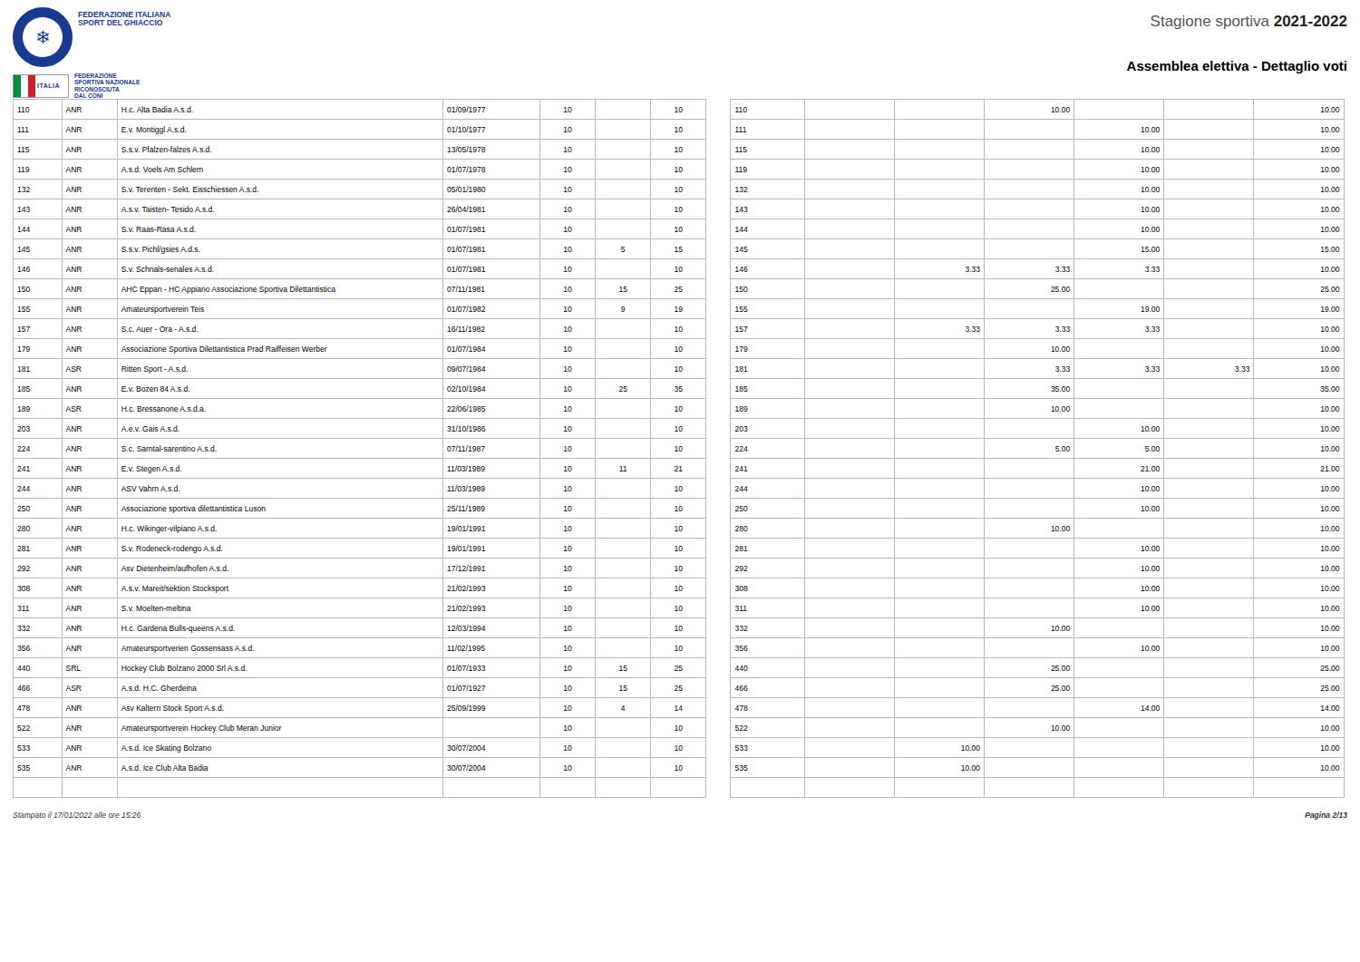❄
FEDERAZIONE ITALIANA
SPORT DEL GHIACCIO
ITALIA
FEDERAZIONE
SPORTIVA NAZIONALE
RICONOSCIUTA
DAL CONI
Stagione sportiva 2021-2022
Assemblea elettiva - Dettaglio voti
| 110 | ANR | H.c. Alta Badia A.s.d. | 01/09/1977 | 10 | | 10 |
| 111 | ANR | E.v. Montiggl A.s.d. | 01/10/1977 | 10 | | 10 |
| 115 | ANR | S.s.v. Pfalzen-falzes A.s.d. | 13/05/1978 | 10 | | 10 |
| 119 | ANR | A.s.d. Voels Am Schlern | 01/07/1978 | 10 | | 10 |
| 132 | ANR | S.v. Terenten - Sekt. Eisschiessen A.s.d. | 05/01/1980 | 10 | | 10 |
| 143 | ANR | A.s.v. Taisten- Tesido A.s.d. | 26/04/1981 | 10 | | 10 |
| 144 | ANR | S.v. Raas-Rasa A.s.d. | 01/07/1981 | 10 | | 10 |
| 145 | ANR | S.s.v. Pichl/gsies A.d.s. | 01/07/1981 | 10 | 5 | 15 |
| 146 | ANR | S.v. Schnals-senales A.s.d. | 01/07/1981 | 10 | | 10 |
| 150 | ANR | AHC Eppan - HC Appiano Associazione Sportiva Dilettantistica | 07/11/1981 | 10 | 15 | 25 |
| 155 | ANR | Amateursportverein Teis | 01/07/1982 | 10 | 9 | 19 |
| 157 | ANR | S.c. Auer - Ora - A.s.d. | 16/11/1982 | 10 | | 10 |
| 179 | ANR | Associazione Sportiva Dilettantistica Prad Raiffeisen Werber | 01/07/1984 | 10 | | 10 |
| 181 | ASR | Ritten Sport - A.s.d. | 09/07/1984 | 10 | | 10 |
| 185 | ANR | E.v. Bozen 84 A.s.d. | 02/10/1984 | 10 | 25 | 35 |
| 189 | ASR | H.c. Bressanone A.s.d.a. | 22/06/1985 | 10 | | 10 |
| 203 | ANR | A.e.v. Gais A.s.d. | 31/10/1986 | 10 | | 10 |
| 224 | ANR | S.c. Sarntal-sarentino A.s.d. | 07/11/1987 | 10 | | 10 |
| 241 | ANR | E.v. Stegen A.s.d. | 11/03/1989 | 10 | 11 | 21 |
| 244 | ANR | ASV Vahrn A.s.d. | 11/03/1989 | 10 | | 10 |
| 250 | ANR | Associazione sportiva dilettantistica Luson | 25/11/1989 | 10 | | 10 |
| 280 | ANR | H.c. Wikinger-vilpiano A.s.d. | 19/01/1991 | 10 | | 10 |
| 281 | ANR | S.v. Rodeneck-rodengo A.s.d. | 19/01/1991 | 10 | | 10 |
| 292 | ANR | Asv Dietenheim/aufhofen A.s.d. | 17/12/1991 | 10 | | 10 |
| 308 | ANR | A.s.v. Mareit/sektion Stocksport | 21/02/1993 | 10 | | 10 |
| 311 | ANR | S.v. Moelten-meltina | 21/02/1993 | 10 | | 10 |
| 332 | ANR | H.c. Gardena Bulls-queens A.s.d. | 12/03/1994 | 10 | | 10 |
| 356 | ANR | Amateursportverien Gossensass A.s.d. | 11/02/1995 | 10 | | 10 |
| 440 | SRL | Hockey Club Bolzano 2000 Srl A.s.d. | 01/07/1933 | 10 | 15 | 25 |
| 466 | ASR | A.s.d. H.C. Gherdeina | 01/07/1927 | 10 | 15 | 25 |
| 478 | ANR | Asv Kaltern Stock Sport A.s.d. | 25/09/1999 | 10 | 4 | 14 |
| 522 | ANR | Amateursportverein Hockey Club Meran Junior | | 10 | | 10 |
| 533 | ANR | A.s.d. Ice Skating Bolzano | 30/07/2004 | 10 | | 10 |
| 535 | ANR | A.s.d. Ice Club Alta Badia | 30/07/2004 | 10 | | 10 |
| 110 | | | 10.00 | | | 10.00 |
| 111 | | | | 10.00 | | 10.00 |
| 115 | | | | 10.00 | | 10.00 |
| 119 | | | | 10.00 | | 10.00 |
| 132 | | | | 10.00 | | 10.00 |
| 143 | | | | 10.00 | | 10.00 |
| 144 | | | | 10.00 | | 10.00 |
| 145 | | | | 15.00 | | 15.00 |
| 146 | | 3.33 | 3.33 | 3.33 | | 10.00 |
| 150 | | | 25.00 | | | 25.00 |
| 155 | | | | 19.00 | | 19.00 |
| 157 | | 3.33 | 3.33 | 3.33 | | 10.00 |
| 179 | | | 10.00 | | | 10.00 |
| 181 | | | 3.33 | 3.33 | 3.33 | 10.00 |
| 185 | | | 35.00 | | | 35.00 |
| 189 | | | 10.00 | | | 10.00 |
| 203 | | | | 10.00 | | 10.00 |
| 224 | | | 5.00 | 5.00 | | 10.00 |
| 241 | | | | 21.00 | | 21.00 |
| 244 | | | | 10.00 | | 10.00 |
| 250 | | | | 10.00 | | 10.00 |
| 280 | | | 10.00 | | | 10.00 |
| 281 | | | | 10.00 | | 10.00 |
| 292 | | | | 10.00 | | 10.00 |
| 308 | | | | 10.00 | | 10.00 |
| 311 | | | | 10.00 | | 10.00 |
| 332 | | | 10.00 | | | 10.00 |
| 356 | | | | 10.00 | | 10.00 |
| 440 | | | 25.00 | | | 25.00 |
| 466 | | | 25.00 | | | 25.00 |
| 478 | | | | 14.00 | | 14.00 |
| 522 | | | 10.00 | | | 10.00 |
| 533 | | 10.00 | | | | 10.00 |
| 535 | | 10.00 | | | | 10.00 |
Stampato il 17/01/2022 alle ore 15:26
Pagina 2/13